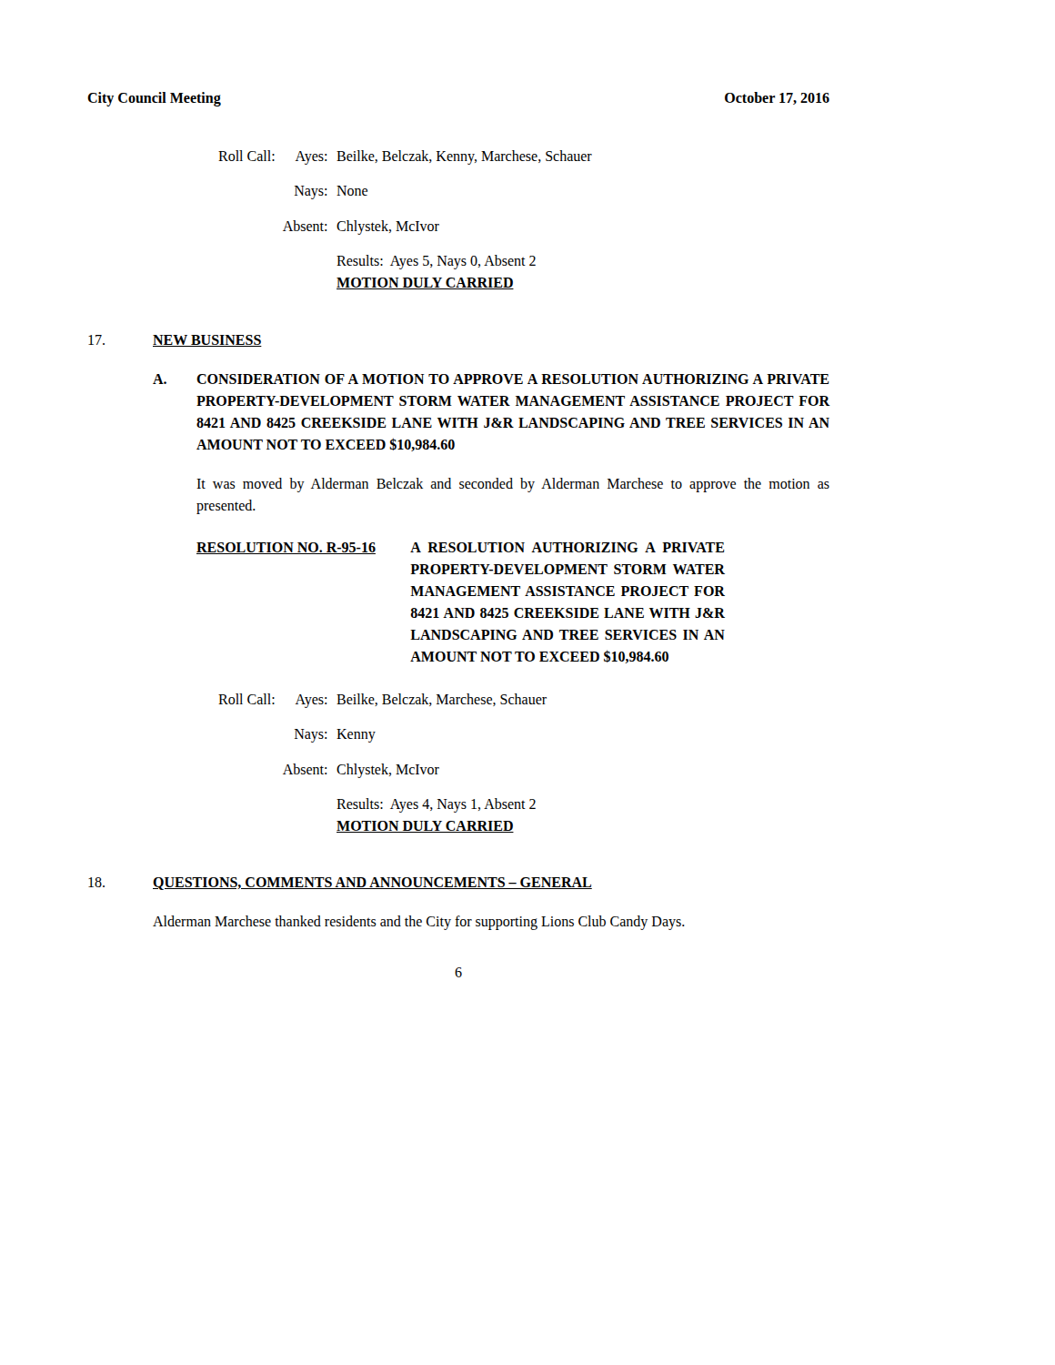City Council Meeting October 17, 2016
| Roll Call: | Ayes: | Beilke, Belczak, Kenny, Marchese, Schauer |
| | Nays: | None |
| | Absent: | Chlystek, McIvor |
| | | Results: Ayes 5, Nays 0, Absent 2 MOTION DULY CARRIED |
17. NEW BUSINESS
A. CONSIDERATION OF A MOTION TO APPROVE A RESOLUTION AUTHORIZING A PRIVATE PROPERTY-DEVELOPMENT STORM WATER MANAGEMENT ASSISTANCE PROJECT FOR 8421 AND 8425 CREEKSIDE LANE WITH J&R LANDSCAPING AND TREE SERVICES IN AN AMOUNT NOT TO EXCEED $10,984.60
It was moved by Alderman Belczak and seconded by Alderman Marchese to approve the motion as presented.
RESOLUTION NO. R-95-16 A RESOLUTION AUTHORIZING A PRIVATE PROPERTY-DEVELOPMENT STORM WATER MANAGEMENT ASSISTANCE PROJECT FOR 8421 AND 8425 CREEKSIDE LANE WITH J&R LANDSCAPING AND TREE SERVICES IN AN AMOUNT NOT TO EXCEED $10,984.60
| Roll Call: | Ayes: | Beilke, Belczak, Marchese, Schauer |
| | Nays: | Kenny |
| | Absent: | Chlystek, McIvor |
| | | Results: Ayes 4, Nays 1, Absent 2 MOTION DULY CARRIED |
18. QUESTIONS, COMMENTS AND ANNOUNCEMENTS – GENERAL
Alderman Marchese thanked residents and the City for supporting Lions Club Candy Days.
6